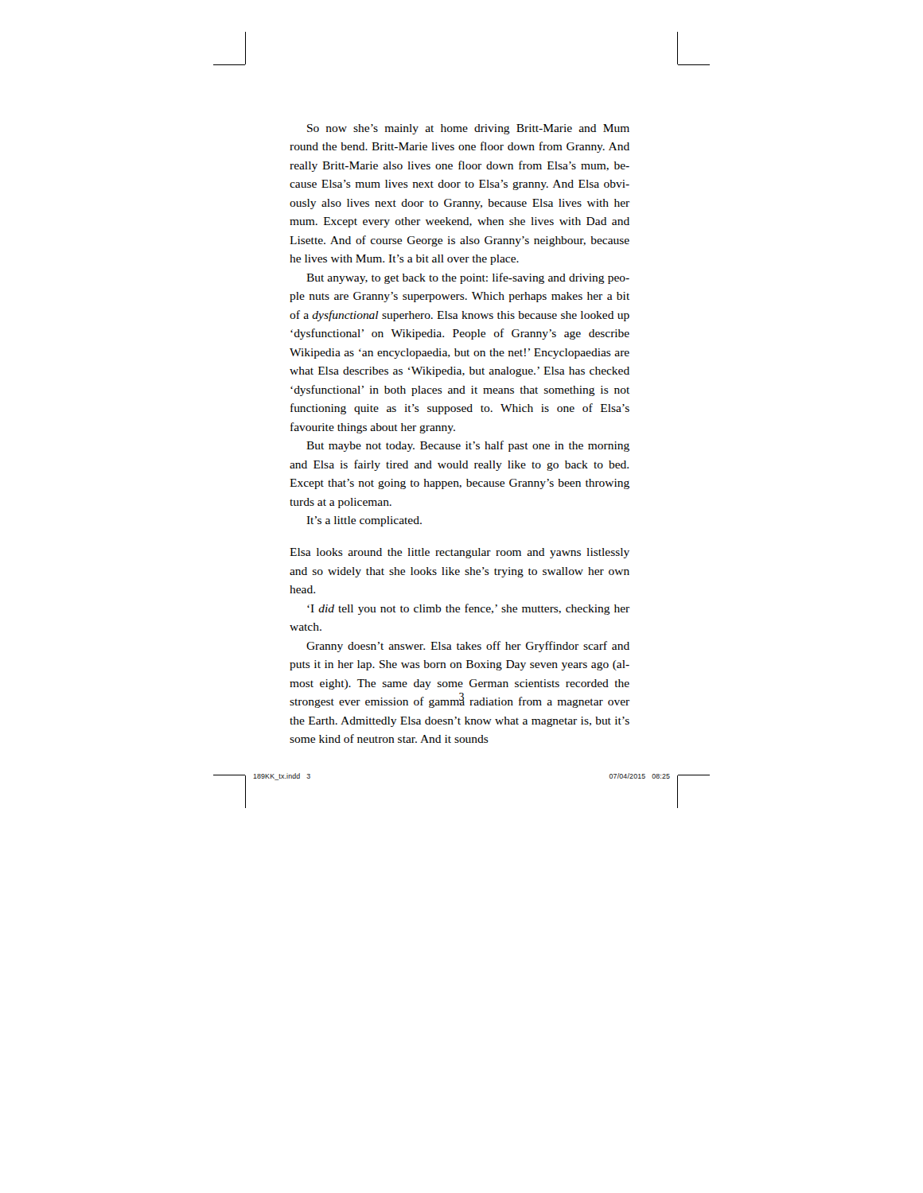So now she’s mainly at home driving Britt-Marie and Mum round the bend. Britt-Marie lives one floor down from Granny. And really Britt-Marie also lives one floor down from Elsa’s mum, because Elsa’s mum lives next door to Elsa’s granny. And Elsa obviously also lives next door to Granny, because Elsa lives with her mum. Except every other weekend, when she lives with Dad and Lisette. And of course George is also Granny’s neighbour, because he lives with Mum. It’s a bit all over the place.
But anyway, to get back to the point: life-saving and driving people nuts are Granny’s superpowers. Which perhaps makes her a bit of a dysfunctional superhero. Elsa knows this because she looked up ‘dysfunctional’ on Wikipedia. People of Granny’s age describe Wikipedia as ‘an encyclopaedia, but on the net!’ Encyclopaedias are what Elsa describes as ‘Wikipedia, but analogue.’ Elsa has checked ‘dysfunctional’ in both places and it means that something is not functioning quite as it’s supposed to. Which is one of Elsa’s favourite things about her granny.
But maybe not today. Because it’s half past one in the morning and Elsa is fairly tired and would really like to go back to bed. Except that’s not going to happen, because Granny’s been throwing turds at a policeman.
It’s a little complicated.
Elsa looks around the little rectangular room and yawns listlessly and so widely that she looks like she’s trying to swallow her own head.
‘I did tell you not to climb the fence,’ she mutters, checking her watch.
Granny doesn’t answer. Elsa takes off her Gryffindor scarf and puts it in her lap. She was born on Boxing Day seven years ago (almost eight). The same day some German scientists recorded the strongest ever emission of gamma radiation from a magnetar over the Earth. Admittedly Elsa doesn’t know what a magnetar is, but it’s some kind of neutron star. And it sounds
3
189KK_tx.indd 3 07/04/2015 08:25